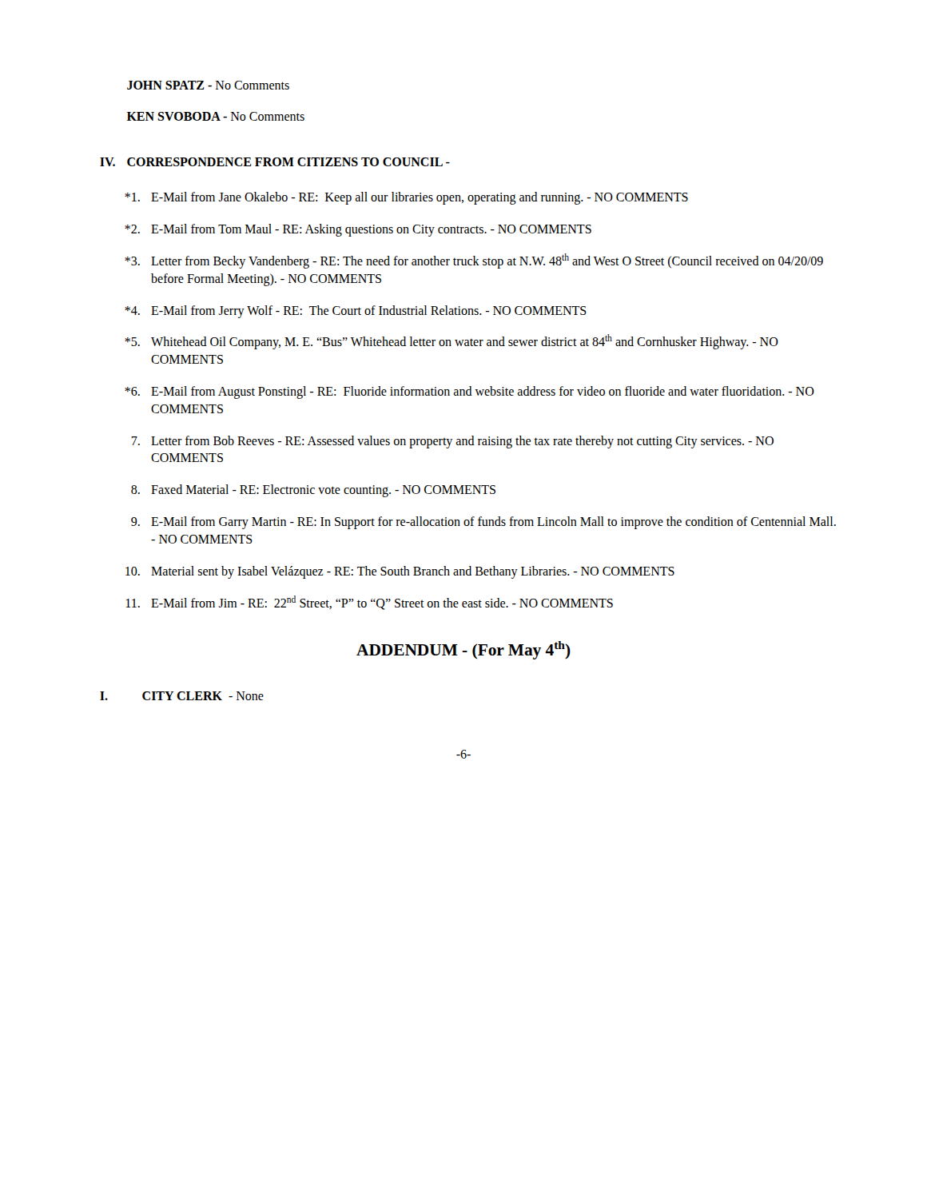JOHN SPATZ - No Comments
KEN SVOBODA - No Comments
IV. CORRESPONDENCE FROM CITIZENS TO COUNCIL -
*1. E-Mail from Jane Okalebo - RE: Keep all our libraries open, operating and running. - NO COMMENTS
*2. E-Mail from Tom Maul - RE: Asking questions on City contracts. - NO COMMENTS
*3. Letter from Becky Vandenberg - RE: The need for another truck stop at N.W. 48th and West O Street (Council received on 04/20/09 before Formal Meeting). - NO COMMENTS
*4. E-Mail from Jerry Wolf - RE: The Court of Industrial Relations. - NO COMMENTS
*5. Whitehead Oil Company, M. E. “Bus” Whitehead letter on water and sewer district at 84th and Cornhusker Highway. - NO COMMENTS
*6. E-Mail from August Ponstingl - RE: Fluoride information and website address for video on fluoride and water fluoridation. - NO COMMENTS
7. Letter from Bob Reeves - RE: Assessed values on property and raising the tax rate thereby not cutting City services. - NO COMMENTS
8. Faxed Material - RE: Electronic vote counting. - NO COMMENTS
9. E-Mail from Garry Martin - RE: In Support for re-allocation of funds from Lincoln Mall to improve the condition of Centennial Mall. - NO COMMENTS
10. Material sent by Isabel Velázquez - RE: The South Branch and Bethany Libraries. - NO COMMENTS
11. E-Mail from Jim - RE: 22nd Street, “P” to “Q” Street on the east side. - NO COMMENTS
ADDENDUM - (For May 4th)
I. CITY CLERK - None
-6-